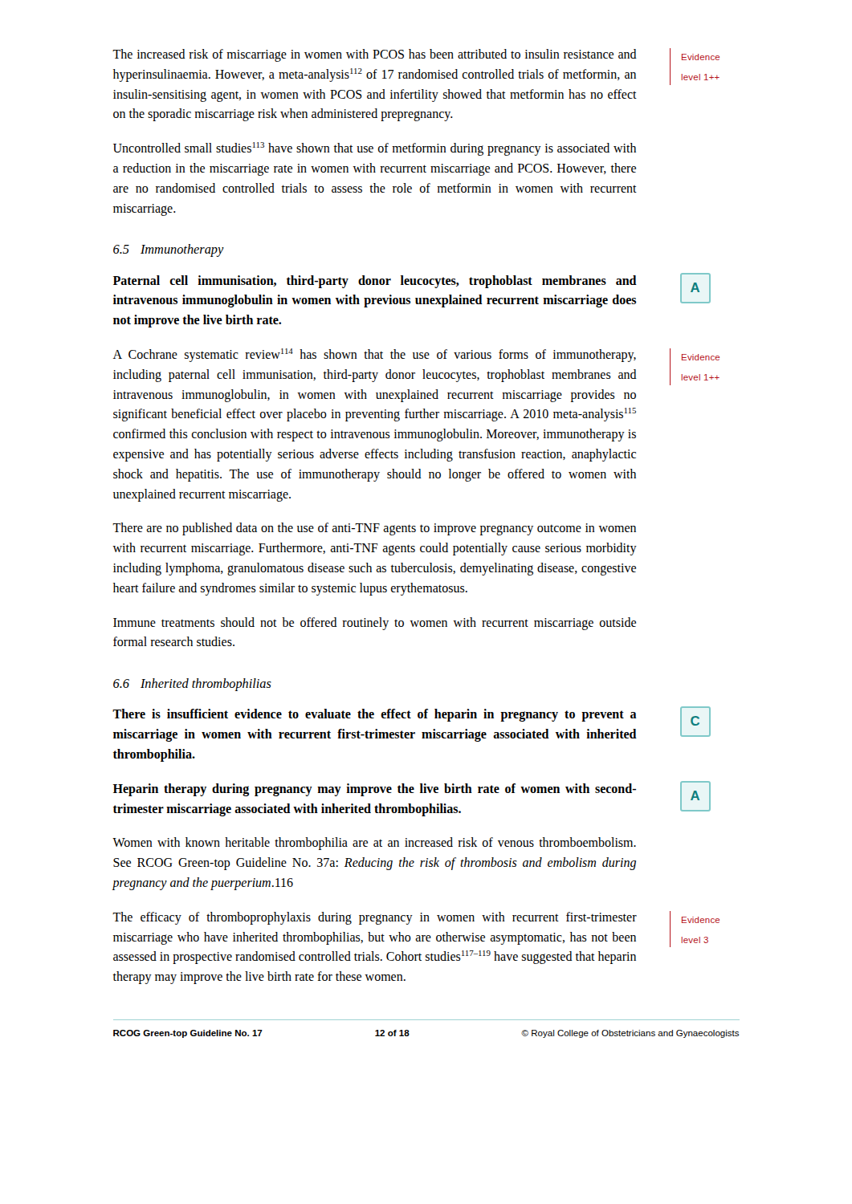The increased risk of miscarriage in women with PCOS has been attributed to insulin resistance and hyperinsulinaemia. However, a meta-analysis112 of 17 randomised controlled trials of metformin, an insulin-sensitising agent, in women with PCOS and infertility showed that metformin has no effect on the sporadic miscarriage risk when administered prepregnancy.
Evidence
level 1++
Uncontrolled small studies113 have shown that use of metformin during pregnancy is associated with a reduction in the miscarriage rate in women with recurrent miscarriage and PCOS. However, there are no randomised controlled trials to assess the role of metformin in women with recurrent miscarriage.
6.5 Immunotherapy
Paternal cell immunisation, third-party donor leucocytes, trophoblast membranes and intravenous immunoglobulin in women with previous unexplained recurrent miscarriage does not improve the live birth rate.
A
A Cochrane systematic review114 has shown that the use of various forms of immunotherapy, including paternal cell immunisation, third-party donor leucocytes, trophoblast membranes and intravenous immunoglobulin, in women with unexplained recurrent miscarriage provides no significant beneficial effect over placebo in preventing further miscarriage. A 2010 meta-analysis115 confirmed this conclusion with respect to intravenous immunoglobulin. Moreover, immunotherapy is expensive and has potentially serious adverse effects including transfusion reaction, anaphylactic shock and hepatitis. The use of immunotherapy should no longer be offered to women with unexplained recurrent miscarriage.
Evidence
level 1++
There are no published data on the use of anti-TNF agents to improve pregnancy outcome in women with recurrent miscarriage. Furthermore, anti-TNF agents could potentially cause serious morbidity including lymphoma, granulomatous disease such as tuberculosis, demyelinating disease, congestive heart failure and syndromes similar to systemic lupus erythematosus.
Immune treatments should not be offered routinely to women with recurrent miscarriage outside formal research studies.
6.6 Inherited thrombophilias
There is insufficient evidence to evaluate the effect of heparin in pregnancy to prevent a miscarriage in women with recurrent first-trimester miscarriage associated with inherited thrombophilia.
C
Heparin therapy during pregnancy may improve the live birth rate of women with second-trimester miscarriage associated with inherited thrombophilias.
A
Women with known heritable thrombophilia are at an increased risk of venous thromboembolism. See RCOG Green-top Guideline No. 37a: Reducing the risk of thrombosis and embolism during pregnancy and the puerperium.116
The efficacy of thromboprophylaxis during pregnancy in women with recurrent first-trimester miscarriage who have inherited thrombophilias, but who are otherwise asymptomatic, has not been assessed in prospective randomised controlled trials. Cohort studies117–119 have suggested that heparin therapy may improve the live birth rate for these women.
Evidence
level 3
RCOG Green-top Guideline No. 17
12 of 18
© Royal College of Obstetricians and Gynaecologists